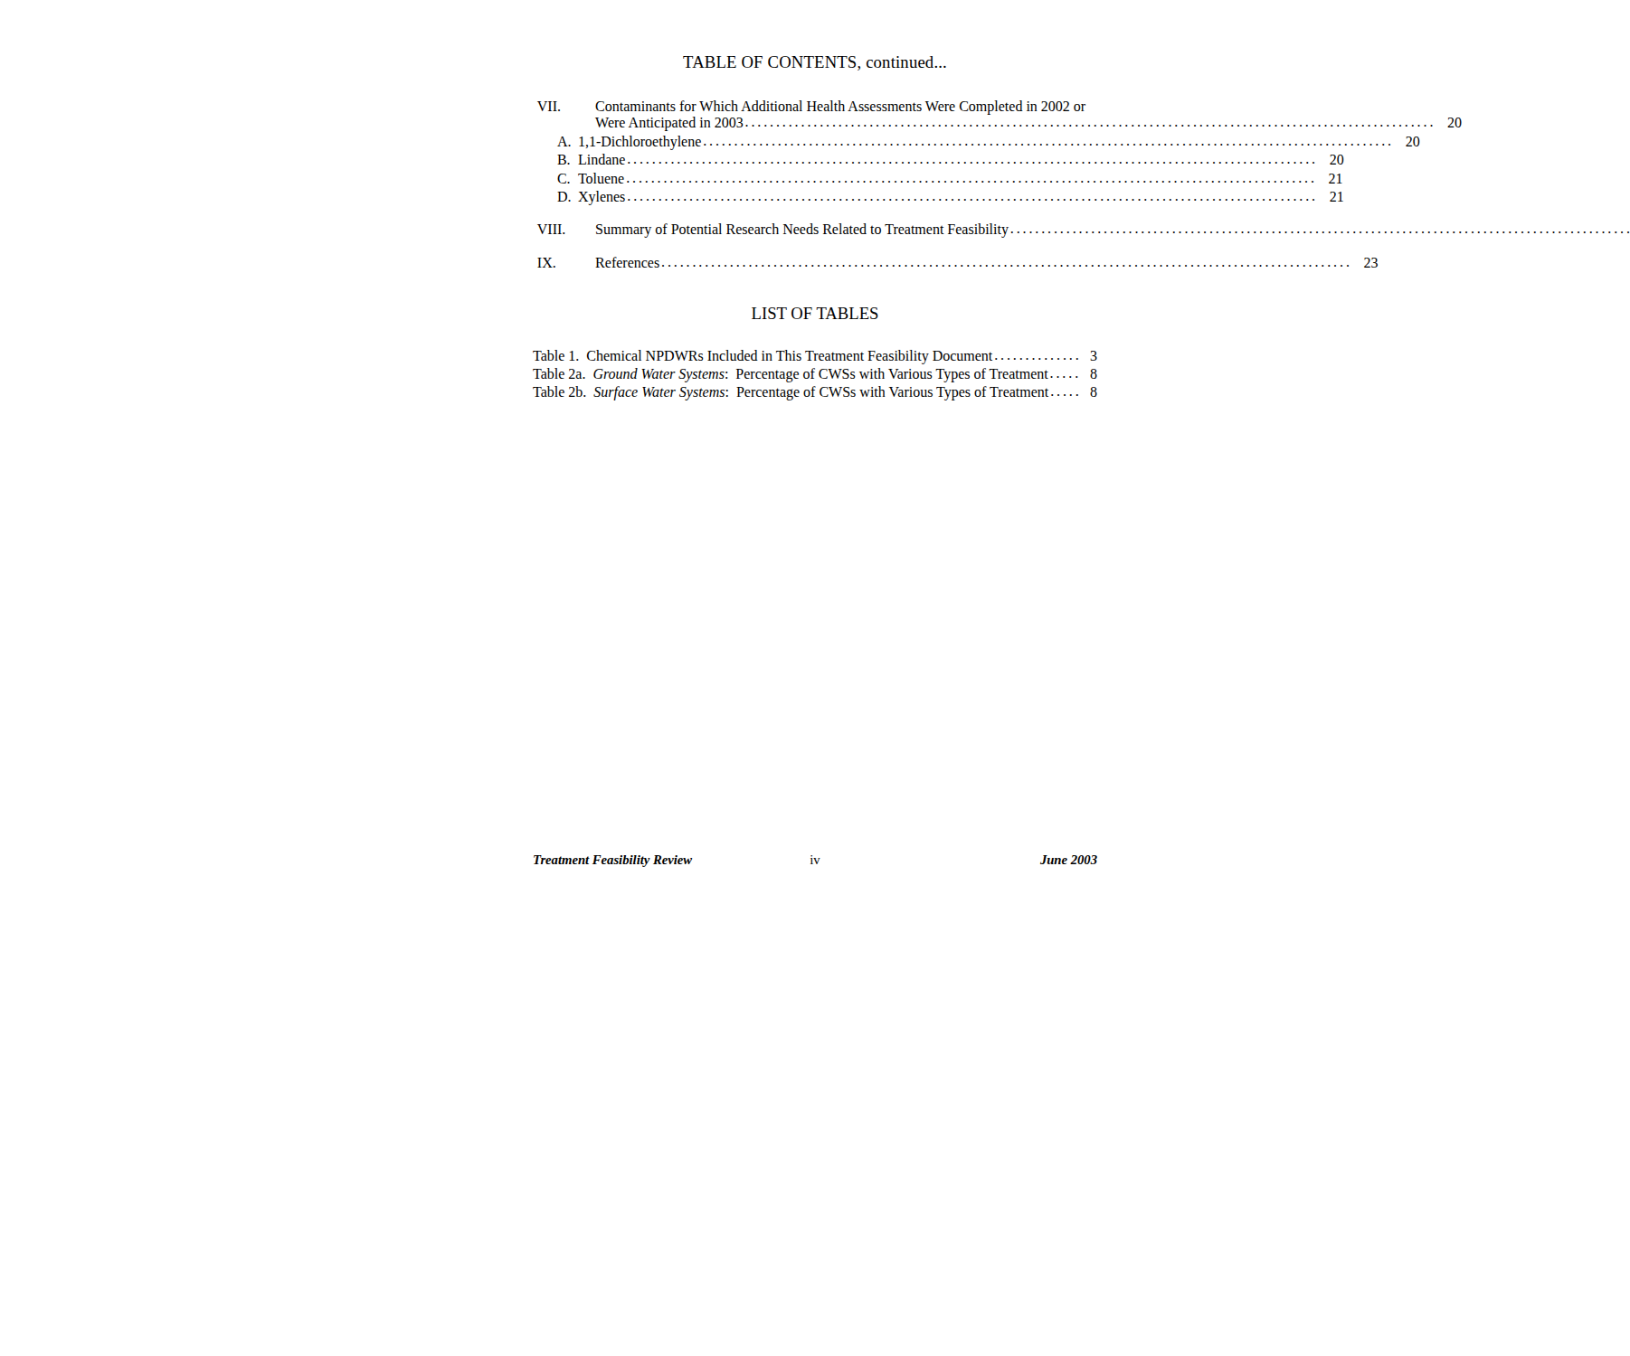TABLE OF CONTENTS, continued...
VII.
Contaminants for Which Additional Health Assessments Were Completed in 2002 or
Were Anticipated in 2003 ............................................................................................................... 20
A.
1,1-Dichloroethylene ............................................................................................................... 20
B.
Lindane ............................................................................................................... 20
C.
Toluene ............................................................................................................... 21
D.
Xylenes ............................................................................................................... 21
VIII.
Summary of Potential Research Needs Related to Treatment Feasibility ............................................................................................................... 22
IX.
References ............................................................................................................... 23
LIST OF TABLES
Table 1. Chemical NPDWRs Included in This Treatment Feasibility Document ............................................................................................................... 3
Table 2a. Ground Water Systems: Percentage of CWSs with Various Types of Treatment ............................................................................................................... 8
Table 2b. Surface Water Systems: Percentage of CWSs with Various Types of Treatment ............................................................................................................... 8
Treatment Feasibility Review
iv
June 2003